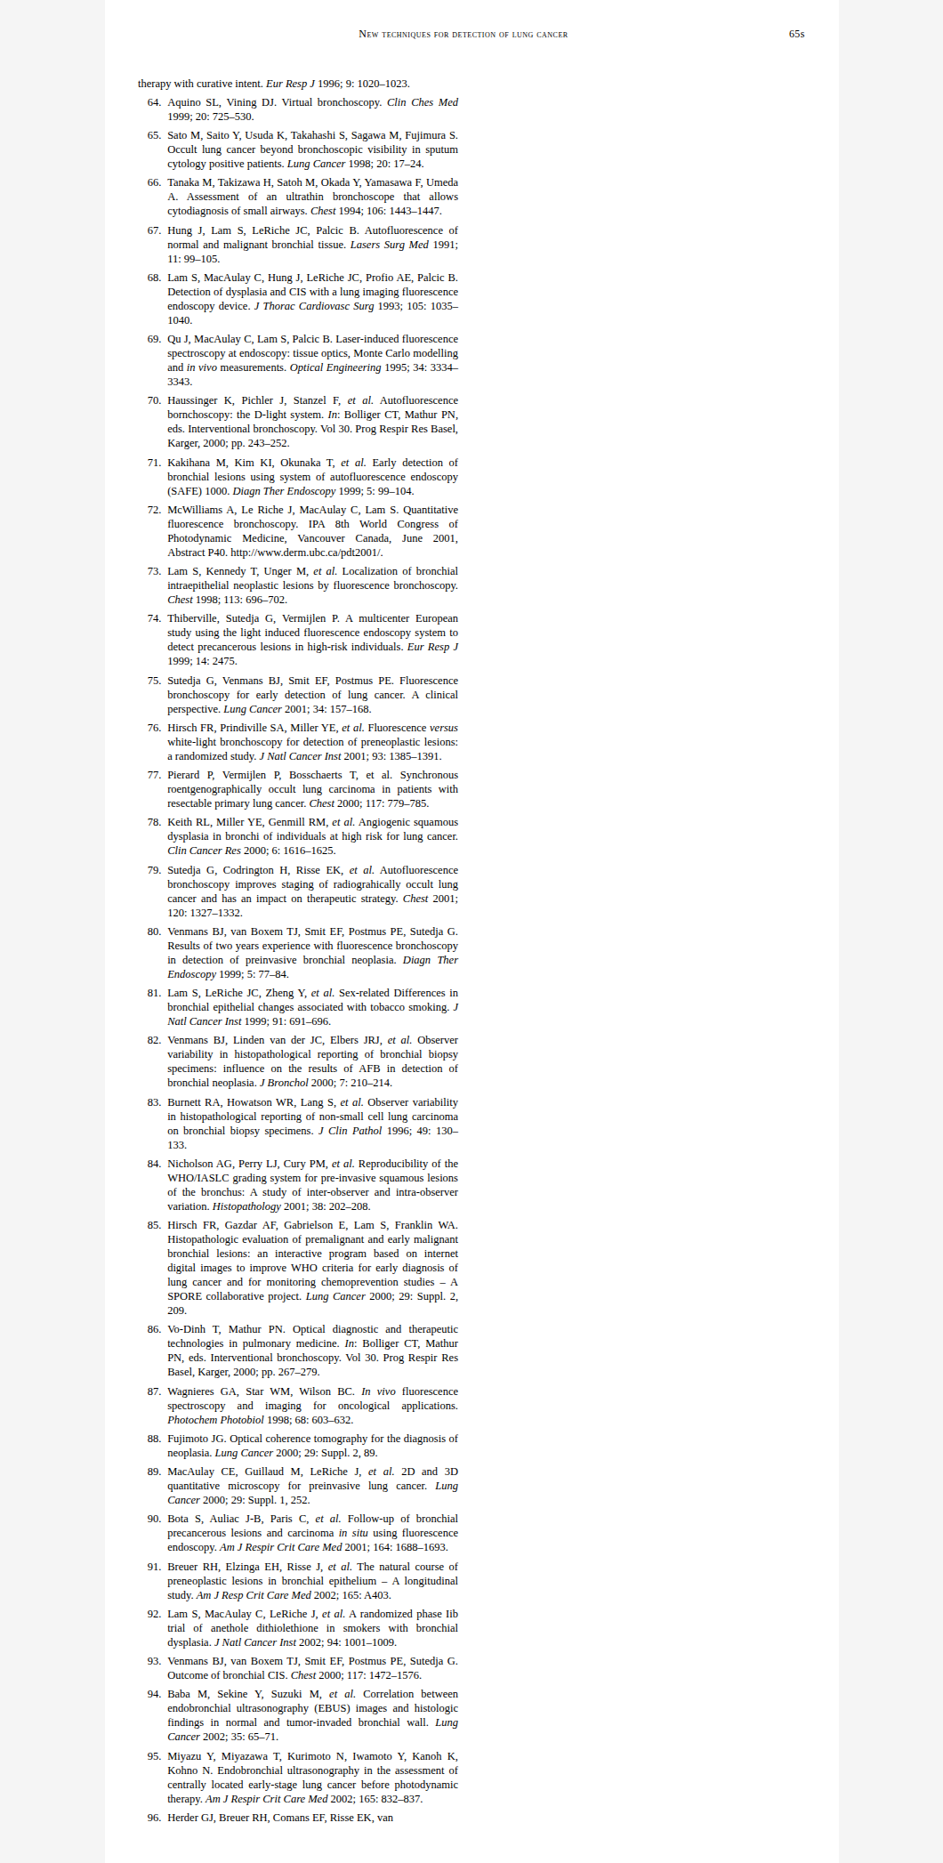New techniques for detection of lung cancer 65s
therapy with curative intent. Eur Resp J 1996; 9: 1020–1023.
64. Aquino SL, Vining DJ. Virtual bronchoscopy. Clin Ches Med 1999; 20: 725–530.
65. Sato M, Saito Y, Usuda K, Takahashi S, Sagawa M, Fujimura S. Occult lung cancer beyond bronchoscopic visibility in sputum cytology positive patients. Lung Cancer 1998; 20: 17–24.
66. Tanaka M, Takizawa H, Satoh M, Okada Y, Yamasawa F, Umeda A. Assessment of an ultrathin bronchoscope that allows cytodiagnosis of small airways. Chest 1994; 106: 1443–1447.
67. Hung J, Lam S, LeRiche JC, Palcic B. Autofluorescence of normal and malignant bronchial tissue. Lasers Surg Med 1991; 11: 99–105.
68. Lam S, MacAulay C, Hung J, LeRiche JC, Profio AE, Palcic B. Detection of dysplasia and CIS with a lung imaging fluorescence endoscopy device. J Thorac Cardiovasc Surg 1993; 105: 1035–1040.
69. Qu J, MacAulay C, Lam S, Palcic B. Laser-induced fluorescence spectroscopy at endoscopy: tissue optics, Monte Carlo modelling and in vivo measurements. Optical Engineering 1995; 34: 3334–3343.
70. Haussinger K, Pichler J, Stanzel F, et al. Autofluorescence bornchoscopy: the D-light system. In: Bolliger CT, Mathur PN, eds. Interventional bronchoscopy. Vol 30. Prog Respir Res Basel, Karger, 2000; pp. 243–252.
71. Kakihana M, Kim KI, Okunaka T, et al. Early detection of bronchial lesions using system of autofluorescence endoscopy (SAFE) 1000. Diagn Ther Endoscopy 1999; 5: 99–104.
72. McWilliams A, Le Riche J, MacAulay C, Lam S. Quantitative fluorescence bronchoscopy. IPA 8th World Congress of Photodynamic Medicine, Vancouver Canada, June 2001, Abstract P40. http://www.derm.ubc.ca/pdt2001/.
73. Lam S, Kennedy T, Unger M, et al. Localization of bronchial intraepithelial neoplastic lesions by fluorescence bronchoscopy. Chest 1998; 113: 696–702.
74. Thiberville, Sutedja G, Vermijlen P. A multicenter European study using the light induced fluorescence endoscopy system to detect precancerous lesions in high-risk individuals. Eur Resp J 1999; 14: 2475.
75. Sutedja G, Venmans BJ, Smit EF, Postmus PE. Fluorescence bronchoscopy for early detection of lung cancer. A clinical perspective. Lung Cancer 2001; 34: 157–168.
76. Hirsch FR, Prindiville SA, Miller YE, et al. Fluorescence versus white-light bronchoscopy for detection of preneoplastic lesions: a randomized study. J Natl Cancer Inst 2001; 93: 1385–1391.
77. Pierard P, Vermijlen P, Bosschaerts T, et al. Synchronous roentgenographically occult lung carcinoma in patients with resectable primary lung cancer. Chest 2000; 117: 779–785.
78. Keith RL, Miller YE, Genmill RM, et al. Angiogenic squamous dysplasia in bronchi of individuals at high risk for lung cancer. Clin Cancer Res 2000; 6: 1616–1625.
79. Sutedja G, Codrington H, Risse EK, et al. Autofluorescence bronchoscopy improves staging of radiograhically occult lung cancer and has an impact on therapeutic strategy. Chest 2001; 120: 1327–1332.
80. Venmans BJ, van Boxem TJ, Smit EF, Postmus PE, Sutedja G. Results of two years experience with fluorescence bronchoscopy in detection of preinvasive bronchial neoplasia. Diagn Ther Endoscopy 1999; 5: 77–84.
81. Lam S, LeRiche JC, Zheng Y, et al. Sex-related Differences in bronchial epithelial changes associated with tobacco smoking. J Natl Cancer Inst 1999; 91: 691–696.
82. Venmans BJ, Linden van der JC, Elbers JRJ, et al. Observer variability in histopathological reporting of bronchial biopsy specimens: influence on the results of AFB in detection of bronchial neoplasia. J Bronchol 2000; 7: 210–214.
83. Burnett RA, Howatson WR, Lang S, et al. Observer variability in histopathological reporting of non-small cell lung carcinoma on bronchial biopsy specimens. J Clin Pathol 1996; 49: 130–133.
84. Nicholson AG, Perry LJ, Cury PM, et al. Reproducibility of the WHO/IASLC grading system for pre-invasive squamous lesions of the bronchus: A study of inter-observer and intra-observer variation. Histopathology 2001; 38: 202–208.
85. Hirsch FR, Gazdar AF, Gabrielson E, Lam S, Franklin WA. Histopathologic evaluation of premalignant and early malignant bronchial lesions: an interactive program based on internet digital images to improve WHO criteria for early diagnosis of lung cancer and for monitoring chemoprevention studies – A SPORE collaborative project. Lung Cancer 2000; 29: Suppl. 2, 209.
86. Vo-Dinh T, Mathur PN. Optical diagnostic and therapeutic technologies in pulmonary medicine. In: Bolliger CT, Mathur PN, eds. Interventional bronchoscopy. Vol 30. Prog Respir Res Basel, Karger, 2000; pp. 267–279.
87. Wagnieres GA, Star WM, Wilson BC. In vivo fluorescence spectroscopy and imaging for oncological applications. Photochem Photobiol 1998; 68: 603–632.
88. Fujimoto JG. Optical coherence tomography for the diagnosis of neoplasia. Lung Cancer 2000; 29: Suppl. 2, 89.
89. MacAulay CE, Guillaud M, LeRiche J, et al. 2D and 3D quantitative microscopy for preinvasive lung cancer. Lung Cancer 2000; 29: Suppl. 1, 252.
90. Bota S, Auliac J-B, Paris C, et al. Follow-up of bronchial precancerous lesions and carcinoma in situ using fluorescence endoscopy. Am J Respir Crit Care Med 2001; 164: 1688–1693.
91. Breuer RH, Elzinga EH, Risse J, et al. The natural course of preneoplastic lesions in bronchial epithelium – A longitudinal study. Am J Resp Crit Care Med 2002; 165: A403.
92. Lam S, MacAulay C, LeRiche J, et al. A randomized phase Iib trial of anethole dithiolethione in smokers with bronchial dysplasia. J Natl Cancer Inst 2002; 94: 1001–1009.
93. Venmans BJ, van Boxem TJ, Smit EF, Postmus PE, Sutedja G. Outcome of bronchial CIS. Chest 2000; 117: 1472–1576.
94. Baba M, Sekine Y, Suzuki M, et al. Correlation between endobronchial ultrasonography (EBUS) images and histologic findings in normal and tumor-invaded bronchial wall. Lung Cancer 2002; 35: 65–71.
95. Miyazu Y, Miyazawa T, Kurimoto N, Iwamoto Y, Kanoh K, Kohno N. Endobronchial ultrasonography in the assessment of centrally located early-stage lung cancer before photodynamic therapy. Am J Respir Crit Care Med 2002; 165: 832–837.
96. Herder GJ, Breuer RH, Comans EF, Risse EK, van